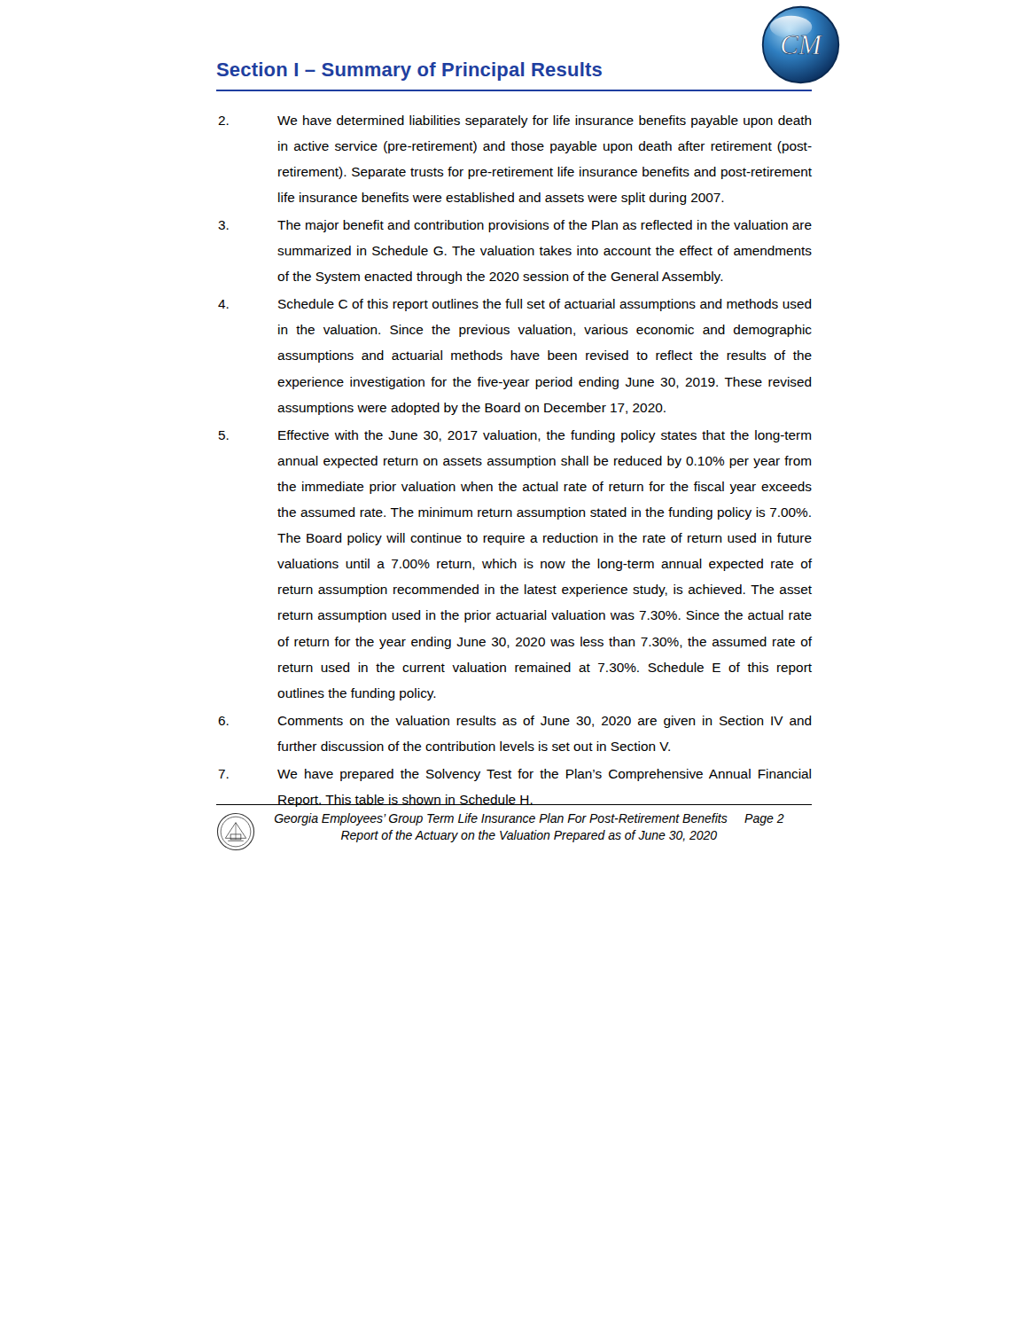CM
Section I – Summary of Principal Results
2. We have determined liabilities separately for life insurance benefits payable upon death in active service (pre-retirement) and those payable upon death after retirement (post-retirement). Separate trusts for pre-retirement life insurance benefits and post-retirement life insurance benefits were established and assets were split during 2007.
3. The major benefit and contribution provisions of the Plan as reflected in the valuation are summarized in Schedule G. The valuation takes into account the effect of amendments of the System enacted through the 2020 session of the General Assembly.
4. Schedule C of this report outlines the full set of actuarial assumptions and methods used in the valuation. Since the previous valuation, various economic and demographic assumptions and actuarial methods have been revised to reflect the results of the experience investigation for the five-year period ending June 30, 2019. These revised assumptions were adopted by the Board on December 17, 2020.
5. Effective with the June 30, 2017 valuation, the funding policy states that the long-term annual expected return on assets assumption shall be reduced by 0.10% per year from the immediate prior valuation when the actual rate of return for the fiscal year exceeds the assumed rate. The minimum return assumption stated in the funding policy is 7.00%. The Board policy will continue to require a reduction in the rate of return used in future valuations until a 7.00% return, which is now the long-term annual expected rate of return assumption recommended in the latest experience study, is achieved. The asset return assumption used in the prior actuarial valuation was 7.30%. Since the actual rate of return for the year ending June 30, 2020 was less than 7.30%, the assumed rate of return used in the current valuation remained at 7.30%. Schedule E of this report outlines the funding policy.
6. Comments on the valuation results as of June 30, 2020 are given in Section IV and further discussion of the contribution levels is set out in Section V.
7. We have prepared the Solvency Test for the Plan’s Comprehensive Annual Financial Report. This table is shown in Schedule H.
Georgia Employees’ Group Term Life Insurance Plan For Post-Retirement Benefits Page 2
Report of the Actuary on the Valuation Prepared as of June 30, 2020